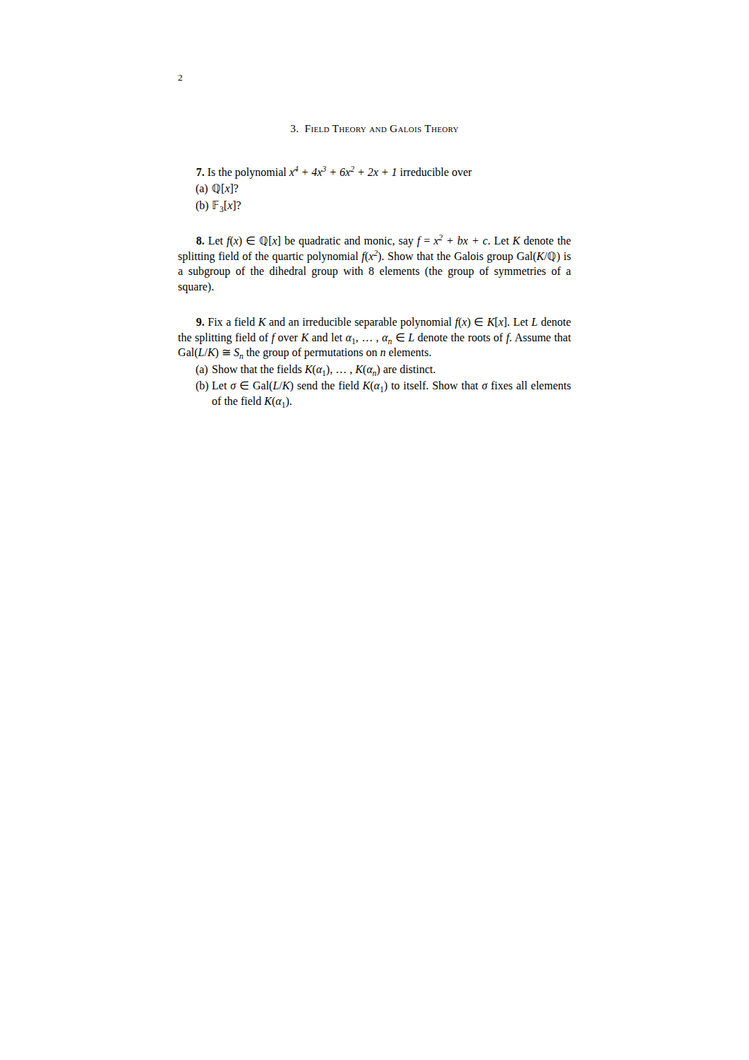2
3. Field Theory and Galois Theory
7. Is the polynomial x4 + 4x3 + 6x2 + 2x + 1 irreducible over
ℚ[x]?
𝔽3[x]?
8. Let f(x) ∈ ℚ[x] be quadratic and monic, say f = x2 + bx + c. Let K denote the splitting field of the quartic polynomial f(x2). Show that the Galois group Gal(K/ℚ) is a subgroup of the dihedral group with 8 elements (the group of symmetries of a square).
9. Fix a field K and an irreducible separable polynomial f(x) ∈ K[x]. Let L denote the splitting field of f over K and let α1, … , αn ∈ L denote the roots of f. Assume that Gal(L/K) ≅ Sn the group of permutations on n elements.
Show that the fields K(α1), … , K(αn) are distinct.
Let σ ∈ Gal(L/K) send the field K(α1) to itself. Show that σ fixes all elements of the field K(α1).